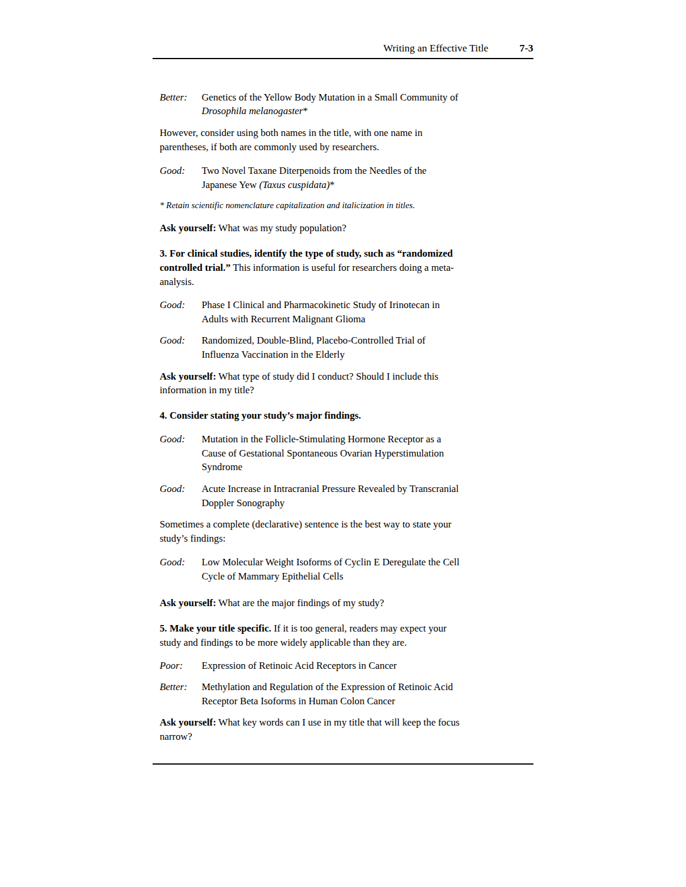Writing an Effective Title 7-3
Better:
Genetics of the Yellow Body Mutation in a Small Community of
Drosophila melanogaster*
However, consider using both names in the title, with one name in parentheses, if both are commonly used by researchers.
Good:
Two Novel Taxane Diterpenoids from the Needles of the
Japanese Yew (Taxus cuspidata)*
* Retain scientific nomenclature capitalization and italicization in titles.
Ask yourself: What was my study population?
3. For clinical studies, identify the type of study, such as “randomized controlled trial.” This information is useful for researchers doing a meta-analysis.
Good:
Phase I Clinical and Pharmacokinetic Study of Irinotecan in
Adults with Recurrent Malignant Glioma
Good:
Randomized, Double-Blind, Placebo-Controlled Trial of
Influenza Vaccination in the Elderly
Ask yourself: What type of study did I conduct? Should I include this information in my title?
4. Consider stating your study’s major findings.
Good:
Mutation in the Follicle-Stimulating Hormone Receptor as a
Cause of Gestational Spontaneous Ovarian Hyperstimulation
Syndrome
Good:
Acute Increase in Intracranial Pressure Revealed by Transcranial
Doppler Sonography
Sometimes a complete (declarative) sentence is the best way to state your study’s findings:
Good:
Low Molecular Weight Isoforms of Cyclin E Deregulate the Cell
Cycle of Mammary Epithelial Cells
Ask yourself: What are the major findings of my study?
5. Make your title specific. If it is too general, readers may expect your study and findings to be more widely applicable than they are.
Poor:
Expression of Retinoic Acid Receptors in Cancer
Better:
Methylation and Regulation of the Expression of Retinoic Acid
Receptor Beta Isoforms in Human Colon Cancer
Ask yourself: What key words can I use in my title that will keep the focus narrow?